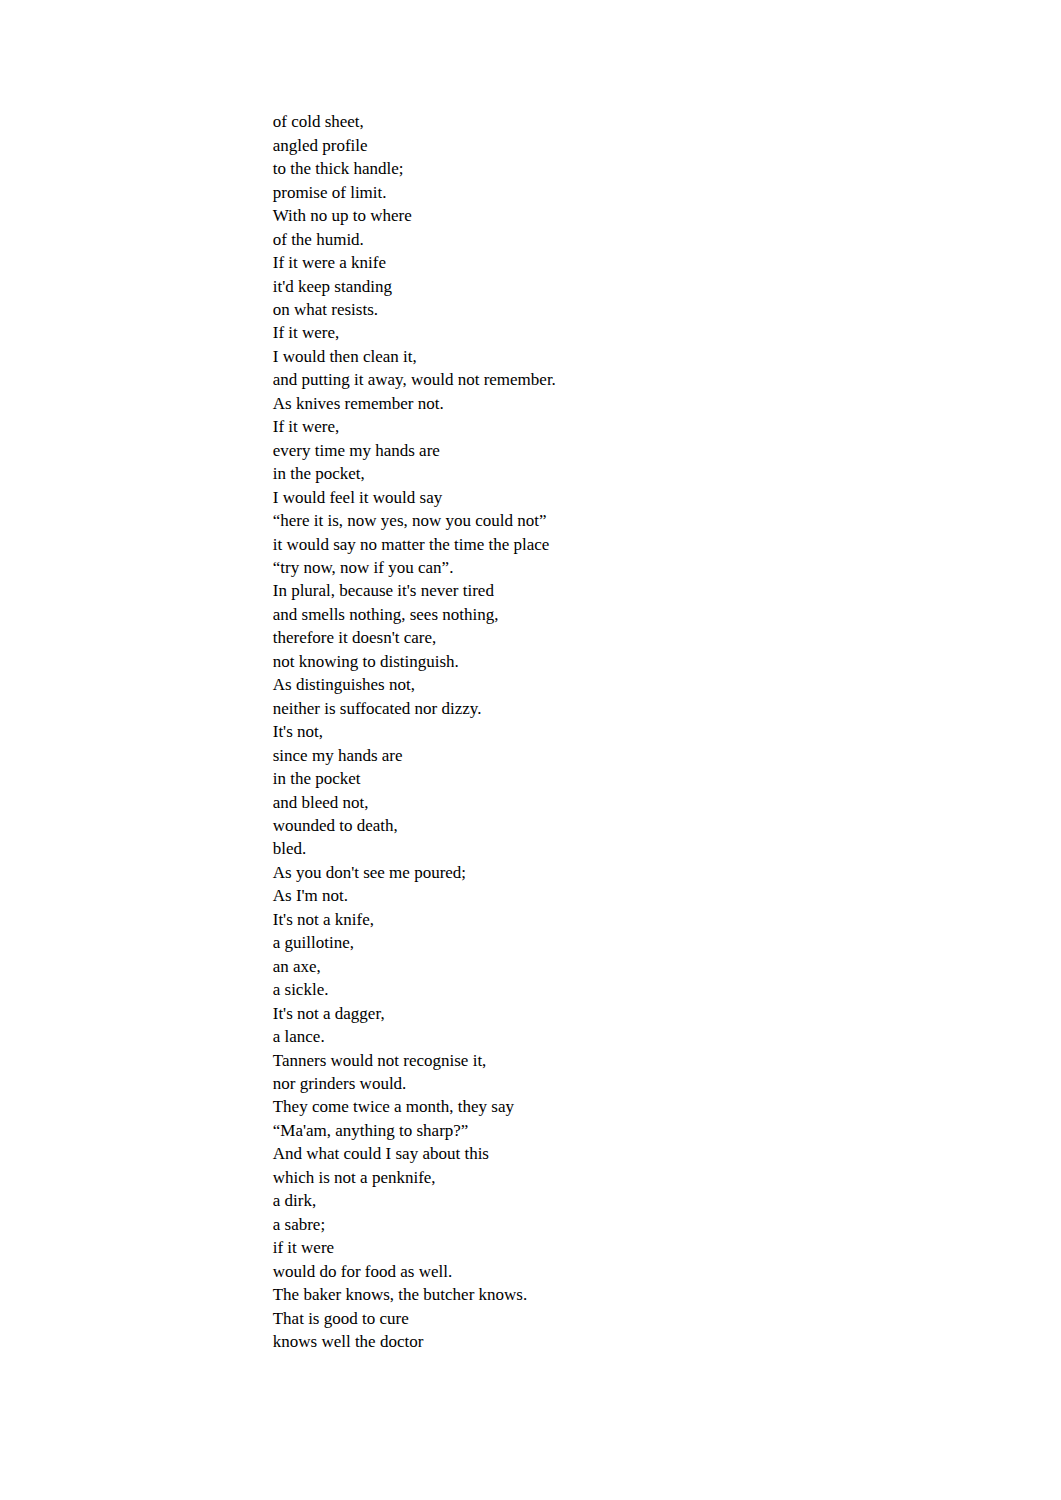of cold sheet, angled profile to the thick handle; promise of limit. With no up to where of the humid. If it were a knife it'd keep standing on what resists. If it were, I would then clean it, and putting it away, would not remember. As knives remember not. If it were, every time my hands are in the pocket, I would feel it would say “here it is, now yes, now you could not” it would say no matter the time the place “try now, now if you can”. In plural, because it's never tired and smells nothing, sees nothing, therefore it doesn't care, not knowing to distinguish. As distinguishes not, neither is suffocated nor dizzy. It's not, since my hands are in the pocket and bleed not, wounded to death, bled. As you don't see me poured; As I'm not. It's not a knife, a guillotine, an axe, a sickle. It's not a dagger, a lance. Tanners would not recognise it, nor grinders would. They come twice a month, they say “Ma'am, anything to sharp?” And what could I say about this which is not a penknife, a dirk, a sabre; if it were would do for food as well. The baker knows, the butcher knows. That is good to cure knows well the doctor